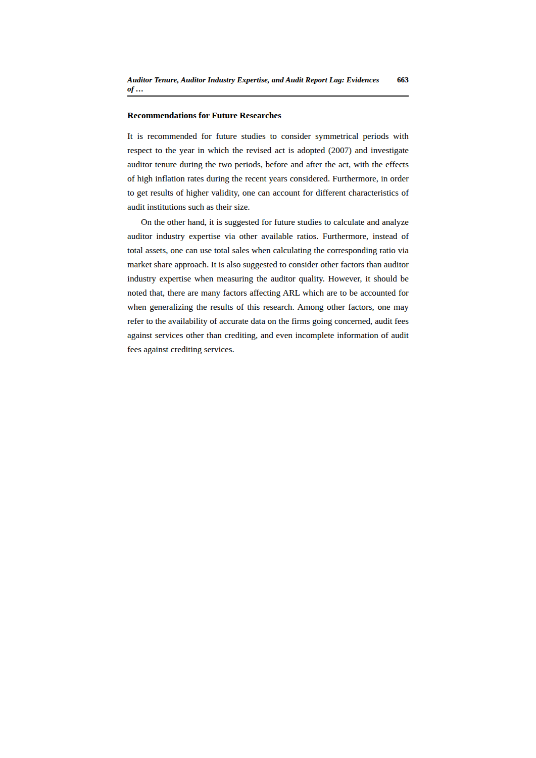Auditor Tenure, Auditor Industry Expertise, and Audit Report Lag: Evidences of … 663
Recommendations for Future Researches
It is recommended for future studies to consider symmetrical periods with respect to the year in which the revised act is adopted (2007) and investigate auditor tenure during the two periods, before and after the act, with the effects of high inflation rates during the recent years considered. Furthermore, in order to get results of higher validity, one can account for different characteristics of audit institutions such as their size.
On the other hand, it is suggested for future studies to calculate and analyze auditor industry expertise via other available ratios. Furthermore, instead of total assets, one can use total sales when calculating the corresponding ratio via market share approach. It is also suggested to consider other factors than auditor industry expertise when measuring the auditor quality. However, it should be noted that, there are many factors affecting ARL which are to be accounted for when generalizing the results of this research. Among other factors, one may refer to the availability of accurate data on the firms going concerned, audit fees against services other than crediting, and even incomplete information of audit fees against crediting services.